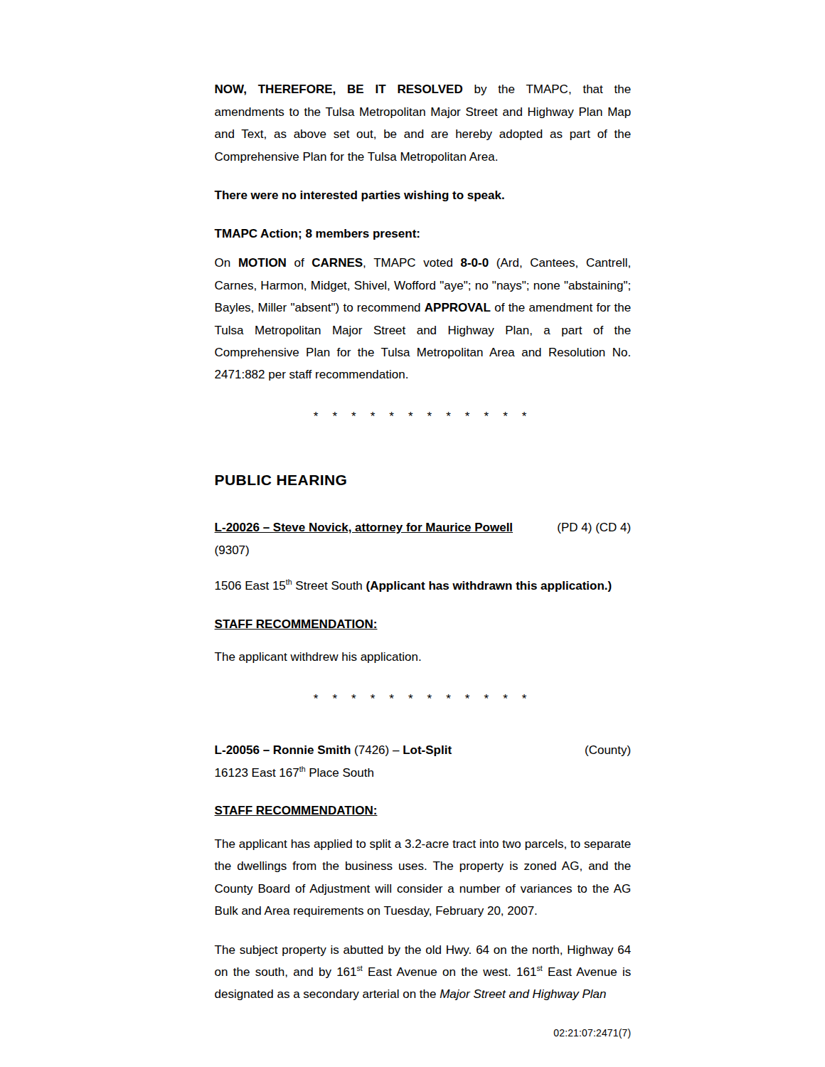NOW, THEREFORE, BE IT RESOLVED by the TMAPC, that the amendments to the Tulsa Metropolitan Major Street and Highway Plan Map and Text, as above set out, be and are hereby adopted as part of the Comprehensive Plan for the Tulsa Metropolitan Area.
There were no interested parties wishing to speak.
TMAPC Action; 8 members present:
On MOTION of CARNES, TMAPC voted 8-0-0 (Ard, Cantees, Cantrell, Carnes, Harmon, Midget, Shivel, Wofford "aye"; no "nays"; none "abstaining"; Bayles, Miller "absent") to recommend APPROVAL of the amendment for the Tulsa Metropolitan Major Street and Highway Plan, a part of the Comprehensive Plan for the Tulsa Metropolitan Area and Resolution No. 2471:882 per staff recommendation.
* * * * * * * * * * * *
PUBLIC HEARING
L-20026 – Steve Novick, attorney for Maurice Powell (PD 4) (CD 4)
(9307)
1506 East 15th Street South (Applicant has withdrawn this application.)
STAFF RECOMMENDATION:
The applicant withdrew his application.
* * * * * * * * * * * *
L-20056 – Ronnie Smith (7426) – Lot-Split (County)
16123 East 167th Place South
STAFF RECOMMENDATION:
The applicant has applied to split a 3.2-acre tract into two parcels, to separate the dwellings from the business uses. The property is zoned AG, and the County Board of Adjustment will consider a number of variances to the AG Bulk and Area requirements on Tuesday, February 20, 2007.
The subject property is abutted by the old Hwy. 64 on the north, Highway 64 on the south, and by 161st East Avenue on the west. 161st East Avenue is designated as a secondary arterial on the Major Street and Highway Plan
02:21:07:2471(7)